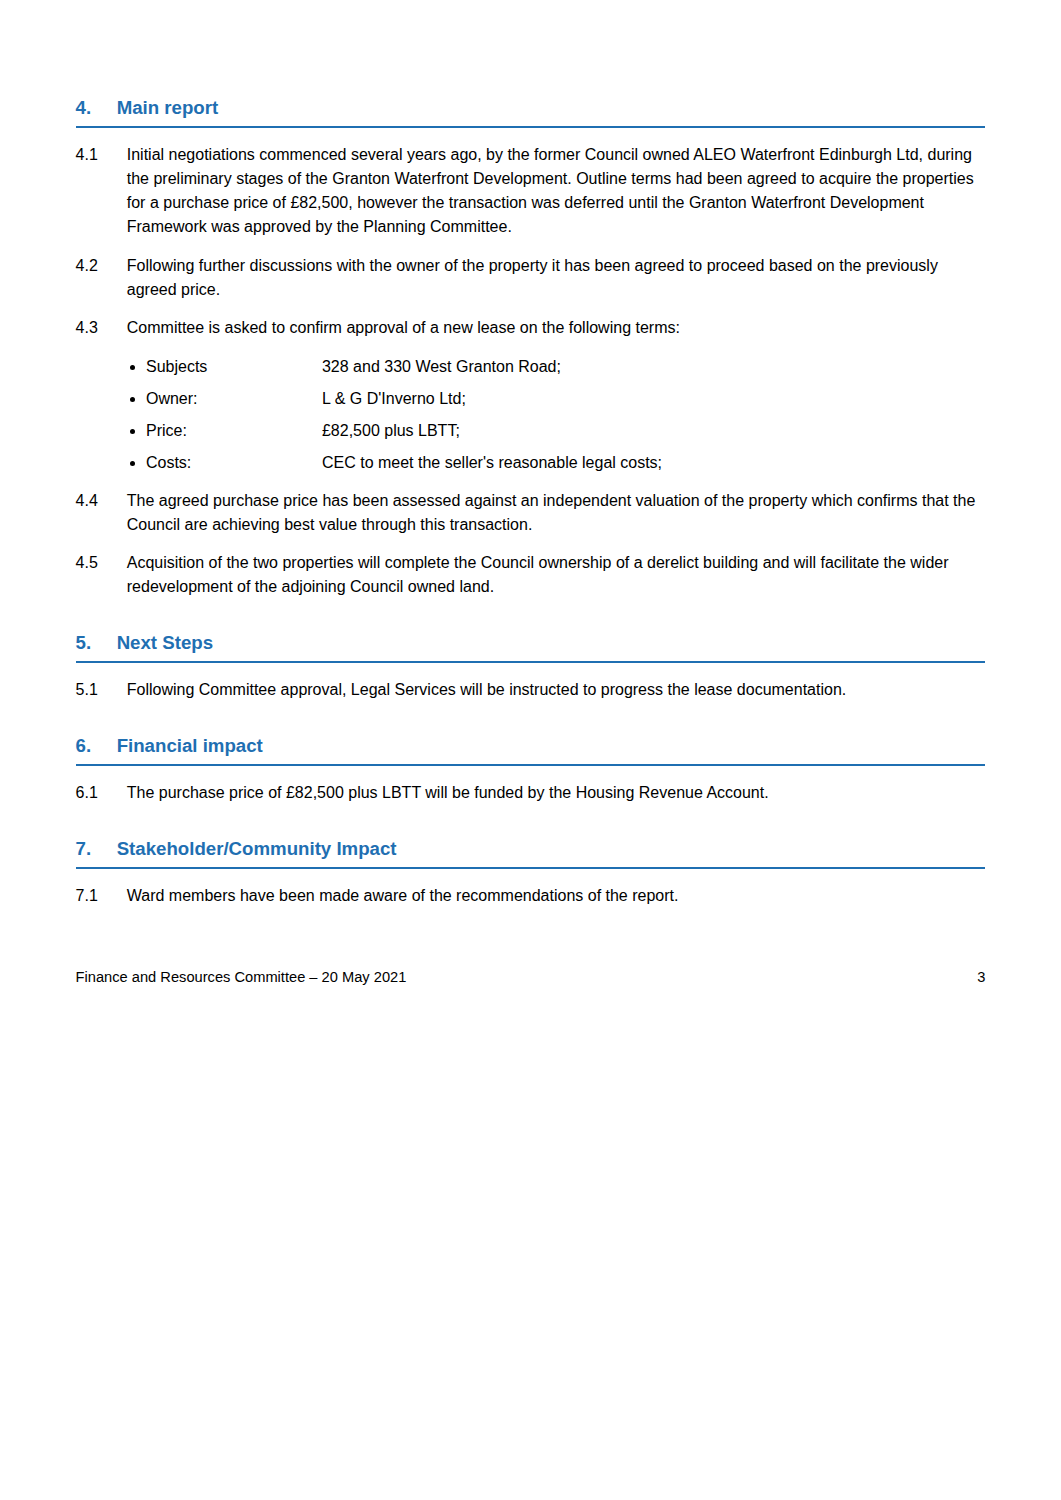4. Main report
4.1
Initial negotiations commenced several years ago, by the former Council owned ALEO Waterfront Edinburgh Ltd, during the preliminary stages of the Granton Waterfront Development. Outline terms had been agreed to acquire the properties for a purchase price of £82,500, however the transaction was deferred until the Granton Waterfront Development Framework was approved by the Planning Committee.
4.2
Following further discussions with the owner of the property it has been agreed to proceed based on the previously agreed price.
4.3
Committee is asked to confirm approval of a new lease on the following terms:
Subjects328 and 330 West Granton Road;
Owner: L & G D'Inverno Ltd;
Price:£82,500 plus LBTT;
Costs: CEC to meet the seller's reasonable legal costs;
4.4
The agreed purchase price has been assessed against an independent valuation of the property which confirms that the Council are achieving best value through this transaction.
4.5
Acquisition of the two properties will complete the Council ownership of a derelict building and will facilitate the wider redevelopment of the adjoining Council owned land.
5. Next Steps
5.1
Following Committee approval, Legal Services will be instructed to progress the lease documentation.
6. Financial impact
6.1
The purchase price of £82,500 plus LBTT will be funded by the Housing Revenue Account.
7. Stakeholder/Community Impact
7.1
Ward members have been made aware of the recommendations of the report.
Finance and Resources Committee – 20 May 2021 3